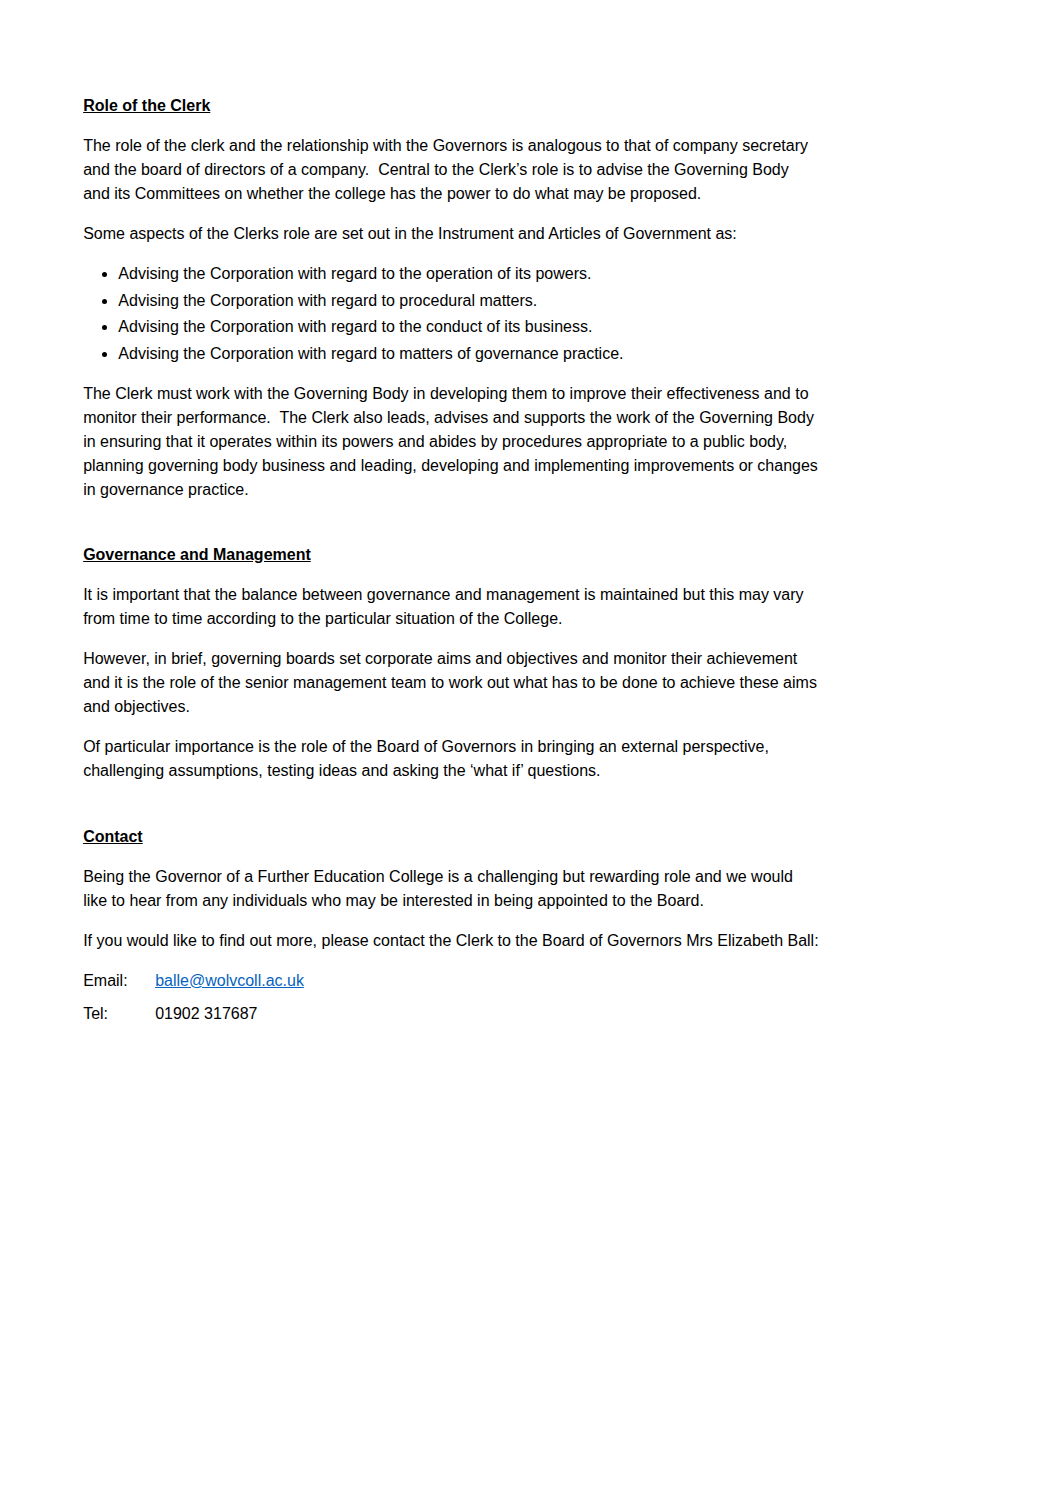Role of the Clerk
The role of the clerk and the relationship with the Governors is analogous to that of company secretary and the board of directors of a company. Central to the Clerk’s role is to advise the Governing Body and its Committees on whether the college has the power to do what may be proposed.
Some aspects of the Clerks role are set out in the Instrument and Articles of Government as:
Advising the Corporation with regard to the operation of its powers.
Advising the Corporation with regard to procedural matters.
Advising the Corporation with regard to the conduct of its business.
Advising the Corporation with regard to matters of governance practice.
The Clerk must work with the Governing Body in developing them to improve their effectiveness and to monitor their performance. The Clerk also leads, advises and supports the work of the Governing Body in ensuring that it operates within its powers and abides by procedures appropriate to a public body, planning governing body business and leading, developing and implementing improvements or changes in governance practice.
Governance and Management
It is important that the balance between governance and management is maintained but this may vary from time to time according to the particular situation of the College.
However, in brief, governing boards set corporate aims and objectives and monitor their achievement and it is the role of the senior management team to work out what has to be done to achieve these aims and objectives.
Of particular importance is the role of the Board of Governors in bringing an external perspective, challenging assumptions, testing ideas and asking the ‘what if’ questions.
Contact
Being the Governor of a Further Education College is a challenging but rewarding role and we would like to hear from any individuals who may be interested in being appointed to the Board.
If you would like to find out more, please contact the Clerk to the Board of Governors Mrs Elizabeth Ball:
| Email: | balle@wolvcoll.ac.uk |
| Tel: | 01902 317687 |